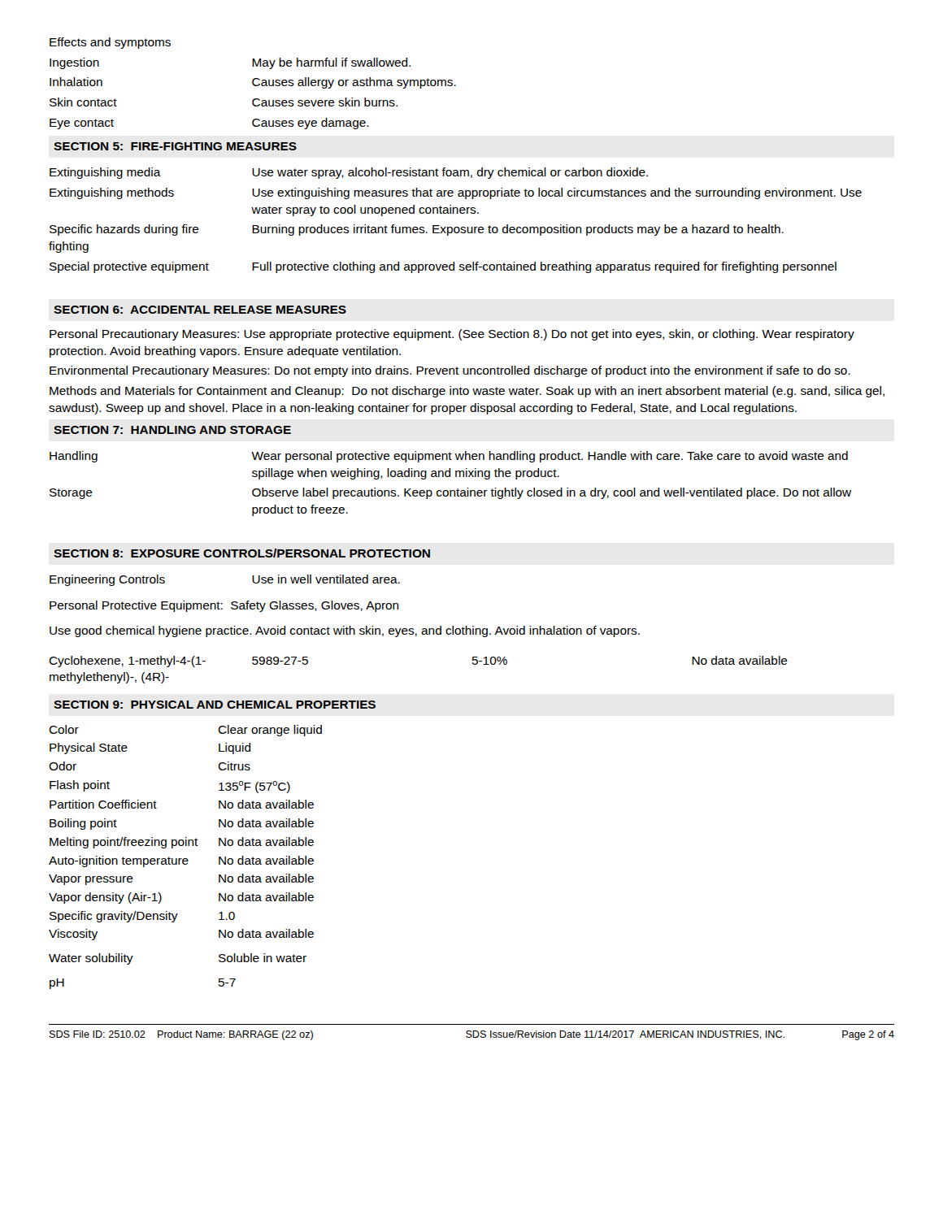| Effects and symptoms | |
| Ingestion | May be harmful if swallowed. |
| Inhalation | Causes allergy or asthma symptoms. |
| Skin contact | Causes severe skin burns. |
| Eye contact | Causes eye damage. |
SECTION 5: FIRE-FIGHTING MEASURES
| Extinguishing media | Use water spray, alcohol-resistant foam, dry chemical or carbon dioxide. |
| Extinguishing methods | Use extinguishing measures that are appropriate to local circumstances and the surrounding environment. Use water spray to cool unopened containers. |
| Specific hazards during fire fighting | Burning produces irritant fumes. Exposure to decomposition products may be a hazard to health. |
| Special protective equipment | Full protective clothing and approved self-contained breathing apparatus required for firefighting personnel |
SECTION 6: ACCIDENTAL RELEASE MEASURES
Personal Precautionary Measures: Use appropriate protective equipment. (See Section 8.) Do not get into eyes, skin, or clothing. Wear respiratory protection. Avoid breathing vapors. Ensure adequate ventilation.
Environmental Precautionary Measures: Do not empty into drains. Prevent uncontrolled discharge of product into the environment if safe to do so.
Methods and Materials for Containment and Cleanup: Do not discharge into waste water. Soak up with an inert absorbent material (e.g. sand, silica gel, sawdust). Sweep up and shovel. Place in a non-leaking container for proper disposal according to Federal, State, and Local regulations.
SECTION 7: HANDLING AND STORAGE
| Handling | Wear personal protective equipment when handling product. Handle with care. Take care to avoid waste and spillage when weighing, loading and mixing the product. |
| Storage | Observe label precautions. Keep container tightly closed in a dry, cool and well-ventilated place. Do not allow product to freeze. |
SECTION 8: EXPOSURE CONTROLS/PERSONAL PROTECTION
| Engineering Controls | Use in well ventilated area. |
Personal Protective Equipment: Safety Glasses, Gloves, Apron
Use good chemical hygiene practice. Avoid contact with skin, eyes, and clothing. Avoid inhalation of vapors.
| Cyclohexene, 1-methyl-4-(1-methylethenyl)-, (4R)- | 5989-27-5 | 5-10% | No data available |
SECTION 9: PHYSICAL AND CHEMICAL PROPERTIES
| Color | Clear orange liquid |
| Physical State | Liquid |
| Odor | Citrus |
| Flash point | 135 o F (57 o C) |
| Partition Coefficient | No data available |
| Boiling point | No data available |
| Melting point/freezing point | No data available |
| Auto-ignition temperature | No data available |
| Vapor pressure | No data available |
| Vapor density (Air-1) | No data available |
| Specific gravity/Density | 1.0 |
| Viscosity | No data available |
| Water solubility | Soluble in water |
| pH | 5-7 |
| SDS File ID: 2510.02 Product Name: BARRAGE (22 oz) | SDS Issue/Revision Date 11/14/2017 AMERICAN INDUSTRIES, INC. | Page 2 of 4 |